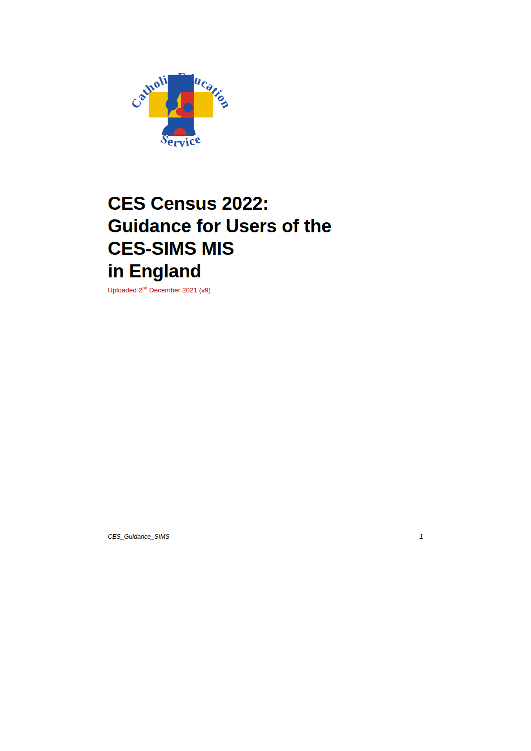Catholic Education Service
CES Census 2022:
Guidance for Users of the
CES-SIMS MIS
in England
Uploaded 2nd December 2021 (v9)
CES_Guidance_SIMS 1